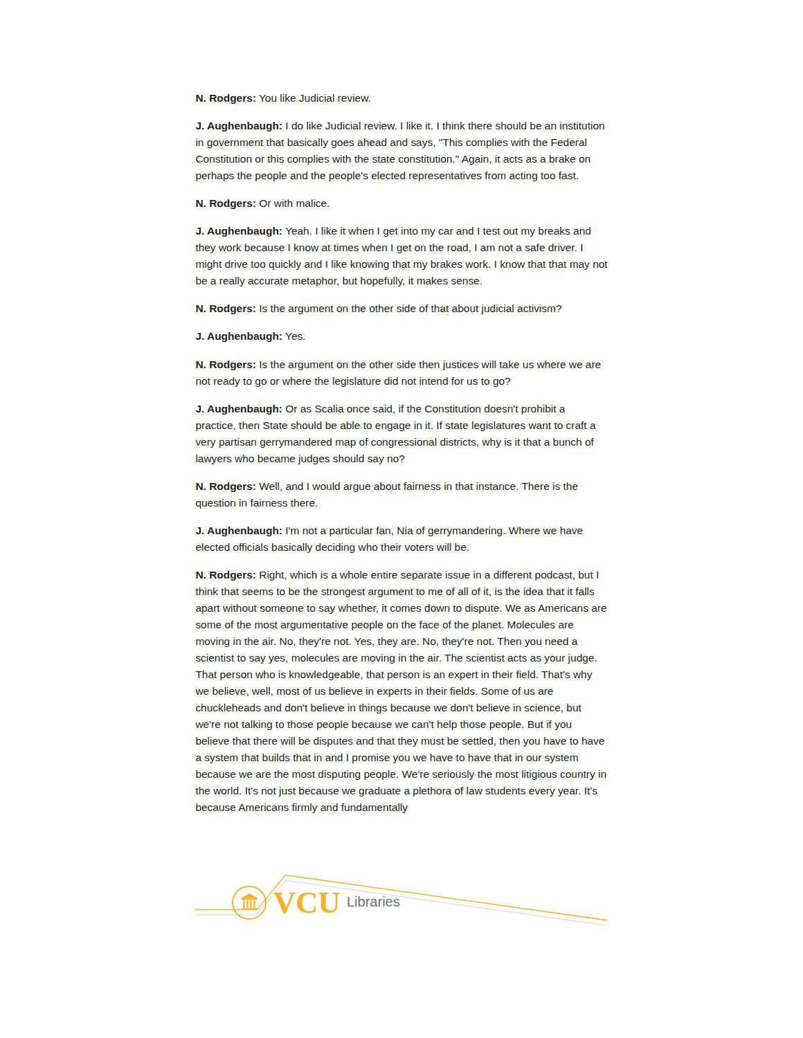N. Rodgers: You like Judicial review.
J. Aughenbaugh: I do like Judicial review. I like it. I think there should be an institution in government that basically goes ahead and says, "This complies with the Federal Constitution or this complies with the state constitution." Again, it acts as a brake on perhaps the people and the people's elected representatives from acting too fast.
N. Rodgers: Or with malice.
J. Aughenbaugh: Yeah. I like it when I get into my car and I test out my breaks and they work because I know at times when I get on the road, I am not a safe driver. I might drive too quickly and I like knowing that my brakes work. I know that that may not be a really accurate metaphor, but hopefully, it makes sense.
N. Rodgers: Is the argument on the other side of that about judicial activism?
J. Aughenbaugh: Yes.
N. Rodgers: Is the argument on the other side then justices will take us where we are not ready to go or where the legislature did not intend for us to go?
J. Aughenbaugh: Or as Scalia once said, if the Constitution doesn't prohibit a practice, then State should be able to engage in it. If state legislatures want to craft a very partisan gerrymandered map of congressional districts, why is it that a bunch of lawyers who became judges should say no?
N. Rodgers: Well, and I would argue about fairness in that instance. There is the question in fairness there.
J. Aughenbaugh: I'm not a particular fan, Nia of gerrymandering. Where we have elected officials basically deciding who their voters will be.
N. Rodgers: Right, which is a whole entire separate issue in a different podcast, but I think that seems to be the strongest argument to me of all of it, is the idea that it falls apart without someone to say whether, it comes down to dispute. We as Americans are some of the most argumentative people on the face of the planet. Molecules are moving in the air. No, they're not. Yes, they are. No, they're not. Then you need a scientist to say yes, molecules are moving in the air. The scientist acts as your judge. That person who is knowledgeable, that person is an expert in their field. That's why we believe, well, most of us believe in experts in their fields. Some of us are chuckleheads and don't believe in things because we don't believe in science, but we're not talking to those people because we can't help those people. But if you believe that there will be disputes and that they must be settled, then you have to have a system that builds that in and I promise you we have to have that in our system because we are the most disputing people. We're seriously the most litigious country in the world. It's not just because we graduate a plethora of law students every year. It's because Americans firmly and fundamentally
VCU Libraries